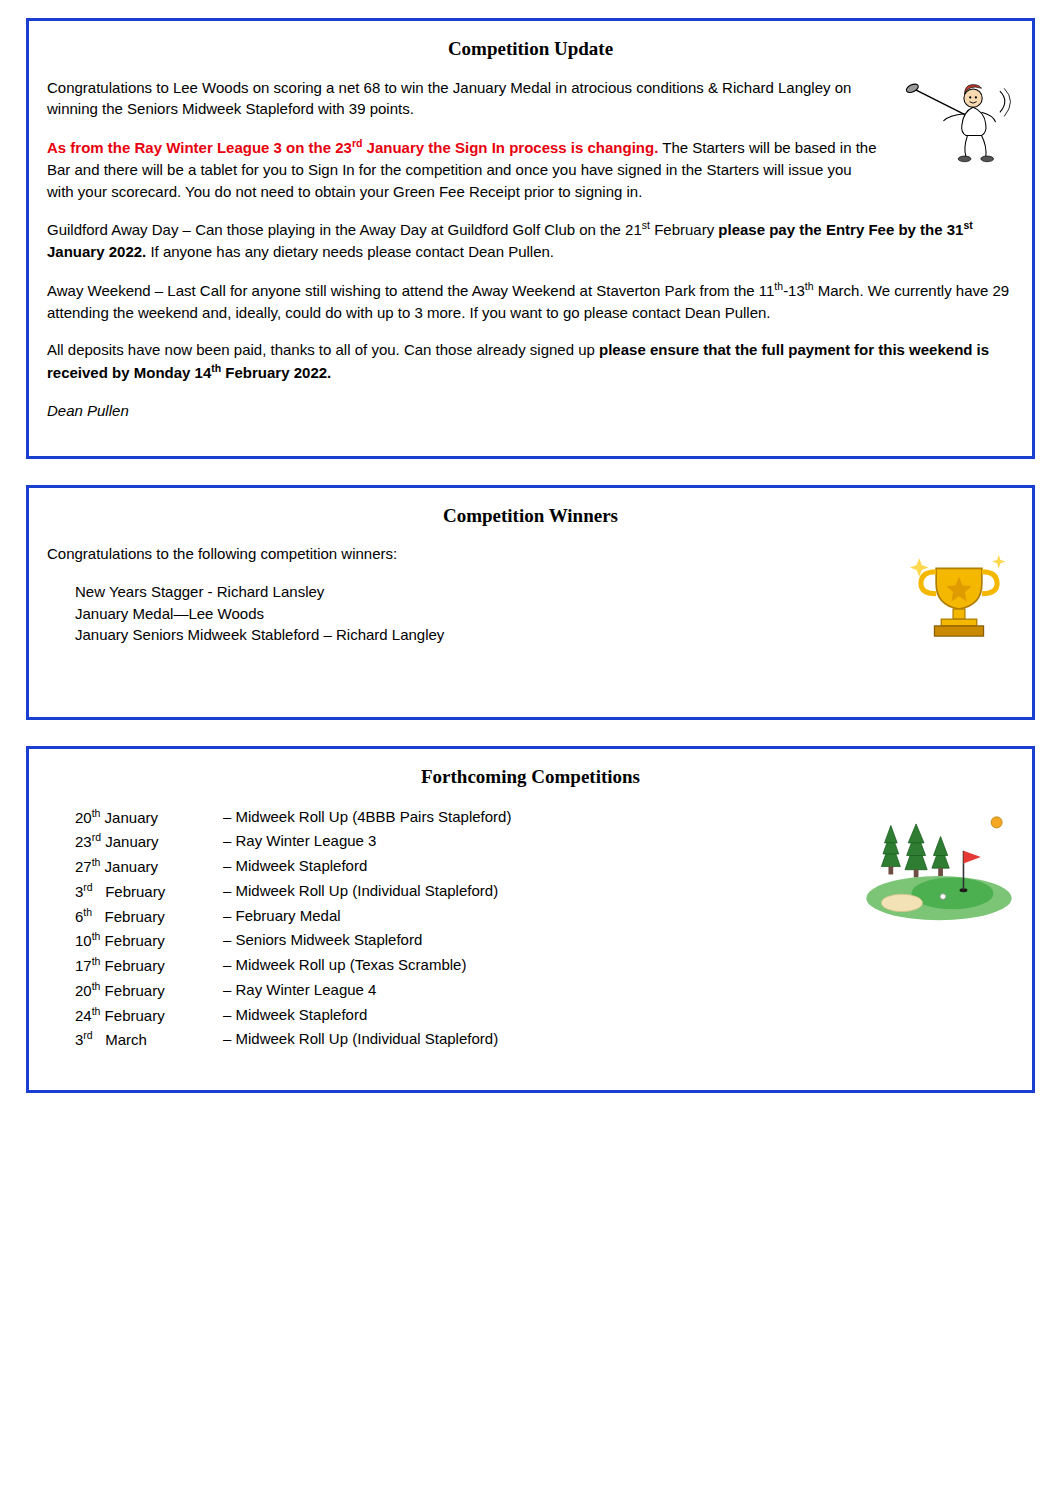Competition Update
Congratulations to Lee Woods on scoring a net 68 to win the January Medal in atrocious conditions & Richard Langley on winning the Seniors Midweek Stapleford with 39 points.
As from the Ray Winter League 3 on the 23rd January the Sign In process is changing. The Starters will be based in the Bar and there will be a tablet for you to Sign In for the competition and once you have signed in the Starters will issue you with your scorecard. You do not need to obtain your Green Fee Receipt prior to signing in.
Guildford Away Day – Can those playing in the Away Day at Guildford Golf Club on the 21st February please pay the Entry Fee by the 31st January 2022. If anyone has any dietary needs please contact Dean Pullen.
Away Weekend – Last Call for anyone still wishing to attend the Away Weekend at Staverton Park from the 11th-13th March. We currently have 29 attending the weekend and, ideally, could do with up to 3 more. If you want to go please contact Dean Pullen.
All deposits have now been paid, thanks to all of you. Can those already signed up please ensure that the full payment for this weekend is received by Monday 14th February 2022.
Dean Pullen
Competition Winners
Congratulations to the following competition winners:
New Years Stagger - Richard Lansley
January Medal—Lee Woods
January Seniors Midweek Stableford – Richard Langley
Forthcoming Competitions
| 20 th January | – Midweek Roll Up (4BBB Pairs Stapleford) |
| 23 rd January | – Ray Winter League 3 |
| 27 th January | – Midweek Stapleford |
| 3 rd February | – Midweek Roll Up (Individual Stapleford) |
| 6 th February | – February Medal |
| 10 th February | – Seniors Midweek Stapleford |
| 17 th February | – Midweek Roll up (Texas Scramble) |
| 20 th February | – Ray Winter League 4 |
| 24 th February | – Midweek Stapleford |
| 3 rd March | – Midweek Roll Up (Individual Stapleford) |